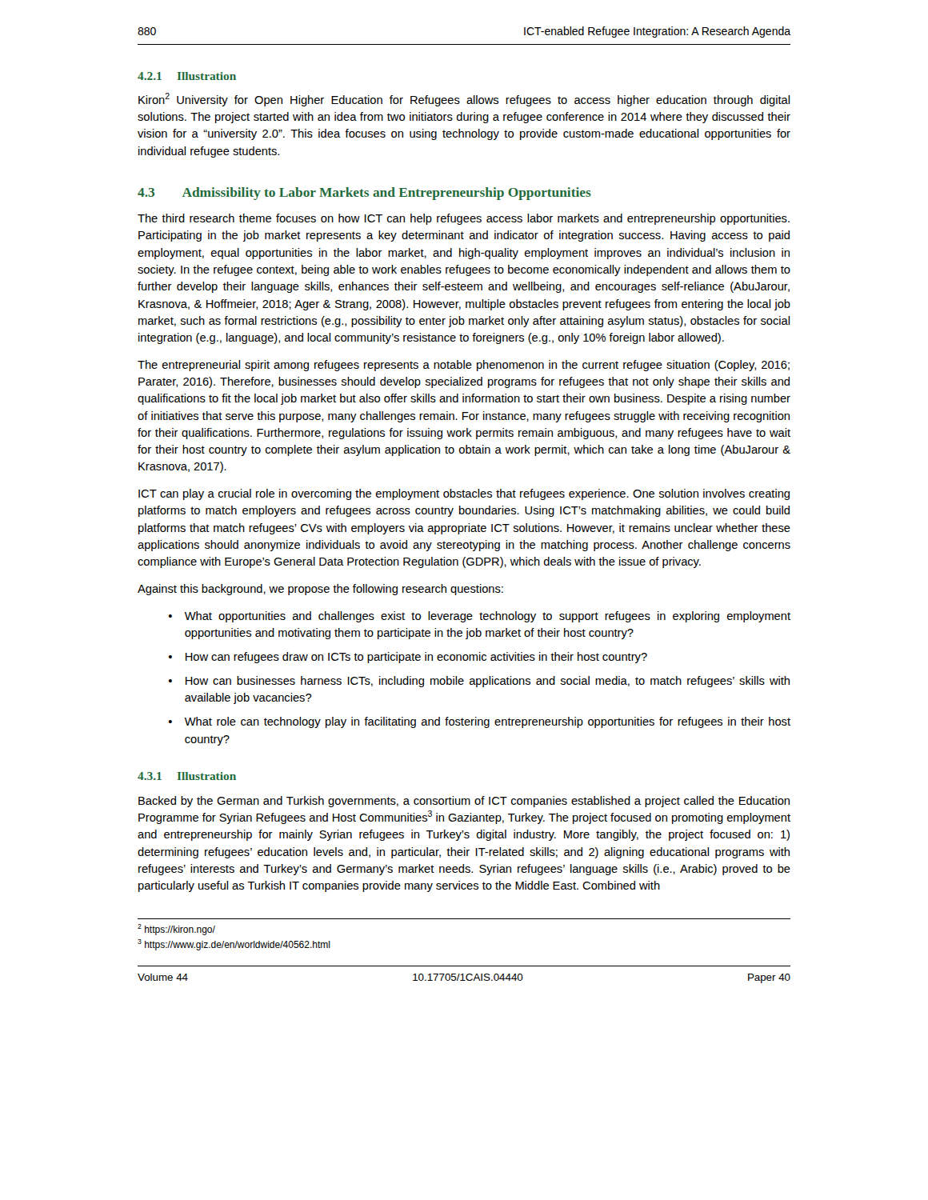880 ICT-enabled Refugee Integration: A Research Agenda
4.2.1 Illustration
Kiron2 University for Open Higher Education for Refugees allows refugees to access higher education through digital solutions. The project started with an idea from two initiators during a refugee conference in 2014 where they discussed their vision for a “university 2.0”. This idea focuses on using technology to provide custom-made educational opportunities for individual refugee students.
4.3 Admissibility to Labor Markets and Entrepreneurship Opportunities
The third research theme focuses on how ICT can help refugees access labor markets and entrepreneurship opportunities. Participating in the job market represents a key determinant and indicator of integration success. Having access to paid employment, equal opportunities in the labor market, and high-quality employment improves an individual’s inclusion in society. In the refugee context, being able to work enables refugees to become economically independent and allows them to further develop their language skills, enhances their self-esteem and wellbeing, and encourages self-reliance (AbuJarour, Krasnova, & Hoffmeier, 2018; Ager & Strang, 2008). However, multiple obstacles prevent refugees from entering the local job market, such as formal restrictions (e.g., possibility to enter job market only after attaining asylum status), obstacles for social integration (e.g., language), and local community’s resistance to foreigners (e.g., only 10% foreign labor allowed).
The entrepreneurial spirit among refugees represents a notable phenomenon in the current refugee situation (Copley, 2016; Parater, 2016). Therefore, businesses should develop specialized programs for refugees that not only shape their skills and qualifications to fit the local job market but also offer skills and information to start their own business. Despite a rising number of initiatives that serve this purpose, many challenges remain. For instance, many refugees struggle with receiving recognition for their qualifications. Furthermore, regulations for issuing work permits remain ambiguous, and many refugees have to wait for their host country to complete their asylum application to obtain a work permit, which can take a long time (AbuJarour & Krasnova, 2017).
ICT can play a crucial role in overcoming the employment obstacles that refugees experience. One solution involves creating platforms to match employers and refugees across country boundaries. Using ICT’s matchmaking abilities, we could build platforms that match refugees’ CVs with employers via appropriate ICT solutions. However, it remains unclear whether these applications should anonymize individuals to avoid any stereotyping in the matching process. Another challenge concerns compliance with Europe’s General Data Protection Regulation (GDPR), which deals with the issue of privacy.
Against this background, we propose the following research questions:
What opportunities and challenges exist to leverage technology to support refugees in exploring employment opportunities and motivating them to participate in the job market of their host country?
How can refugees draw on ICTs to participate in economic activities in their host country?
How can businesses harness ICTs, including mobile applications and social media, to match refugees’ skills with available job vacancies?
What role can technology play in facilitating and fostering entrepreneurship opportunities for refugees in their host country?
4.3.1 Illustration
Backed by the German and Turkish governments, a consortium of ICT companies established a project called the Education Programme for Syrian Refugees and Host Communities3 in Gaziantep, Turkey. The project focused on promoting employment and entrepreneurship for mainly Syrian refugees in Turkey’s digital industry. More tangibly, the project focused on: 1) determining refugees’ education levels and, in particular, their IT-related skills; and 2) aligning educational programs with refugees’ interests and Turkey’s and Germany’s market needs. Syrian refugees’ language skills (i.e., Arabic) proved to be particularly useful as Turkish IT companies provide many services to the Middle East. Combined with
2 https://kiron.ngo/
3 https://www.giz.de/en/worldwide/40562.html
Volume 44 10.17705/1CAIS.04440 Paper 40